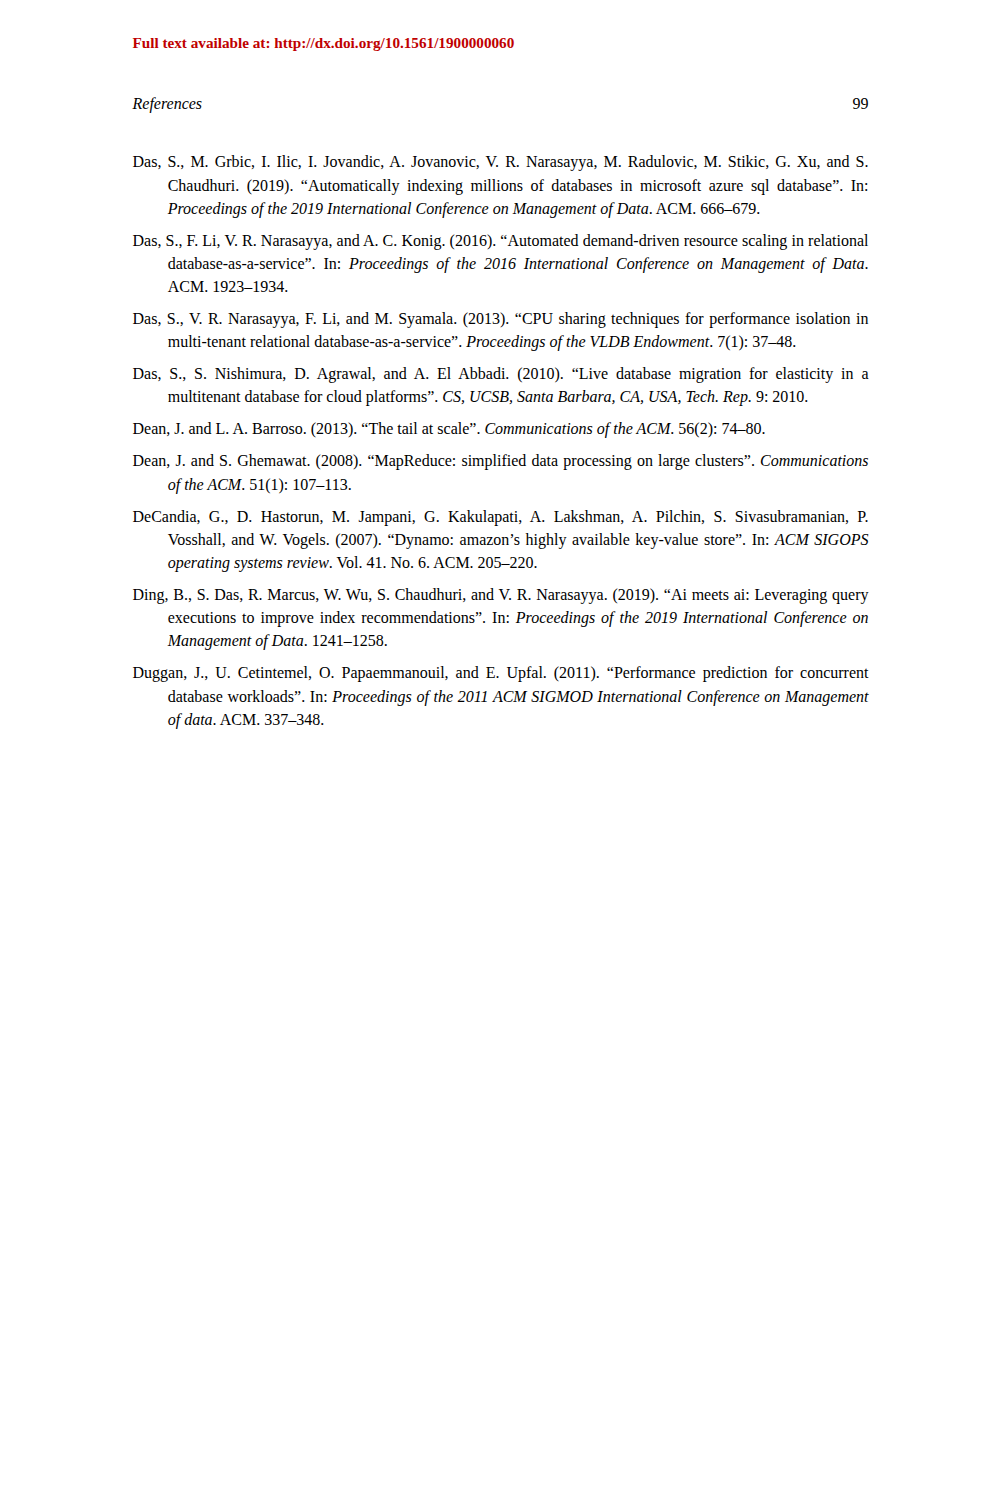Full text available at: http://dx.doi.org/10.1561/1900000060
References 99
Das, S., M. Grbic, I. Ilic, I. Jovandic, A. Jovanovic, V. R. Narasayya, M. Radulovic, M. Stikic, G. Xu, and S. Chaudhuri. (2019). “Automatically indexing millions of databases in microsoft azure sql database”. In: Proceedings of the 2019 International Conference on Management of Data. ACM. 666–679.
Das, S., F. Li, V. R. Narasayya, and A. C. Konig. (2016). “Automated demand-driven resource scaling in relational database-as-a-service”. In: Proceedings of the 2016 International Conference on Management of Data. ACM. 1923–1934.
Das, S., V. R. Narasayya, F. Li, and M. Syamala. (2013). “CPU sharing techniques for performance isolation in multi-tenant relational database-as-a-service”. Proceedings of the VLDB Endowment. 7(1): 37–48.
Das, S., S. Nishimura, D. Agrawal, and A. El Abbadi. (2010). “Live database migration for elasticity in a multitenant database for cloud platforms”. CS, UCSB, Santa Barbara, CA, USA, Tech. Rep. 9: 2010.
Dean, J. and L. A. Barroso. (2013). “The tail at scale”. Communications of the ACM. 56(2): 74–80.
Dean, J. and S. Ghemawat. (2008). “MapReduce: simplified data processing on large clusters”. Communications of the ACM. 51(1): 107–113.
DeCandia, G., D. Hastorun, M. Jampani, G. Kakulapati, A. Lakshman, A. Pilchin, S. Sivasubramanian, P. Vosshall, and W. Vogels. (2007). “Dynamo: amazon’s highly available key-value store”. In: ACM SIGOPS operating systems review. Vol. 41. No. 6. ACM. 205–220.
Ding, B., S. Das, R. Marcus, W. Wu, S. Chaudhuri, and V. R. Narasayya. (2019). “Ai meets ai: Leveraging query executions to improve index recommendations”. In: Proceedings of the 2019 International Conference on Management of Data. 1241–1258.
Duggan, J., U. Cetintemel, O. Papaemmanouil, and E. Upfal. (2011). “Performance prediction for concurrent database workloads”. In: Proceedings of the 2011 ACM SIGMOD International Conference on Management of data. ACM. 337–348.